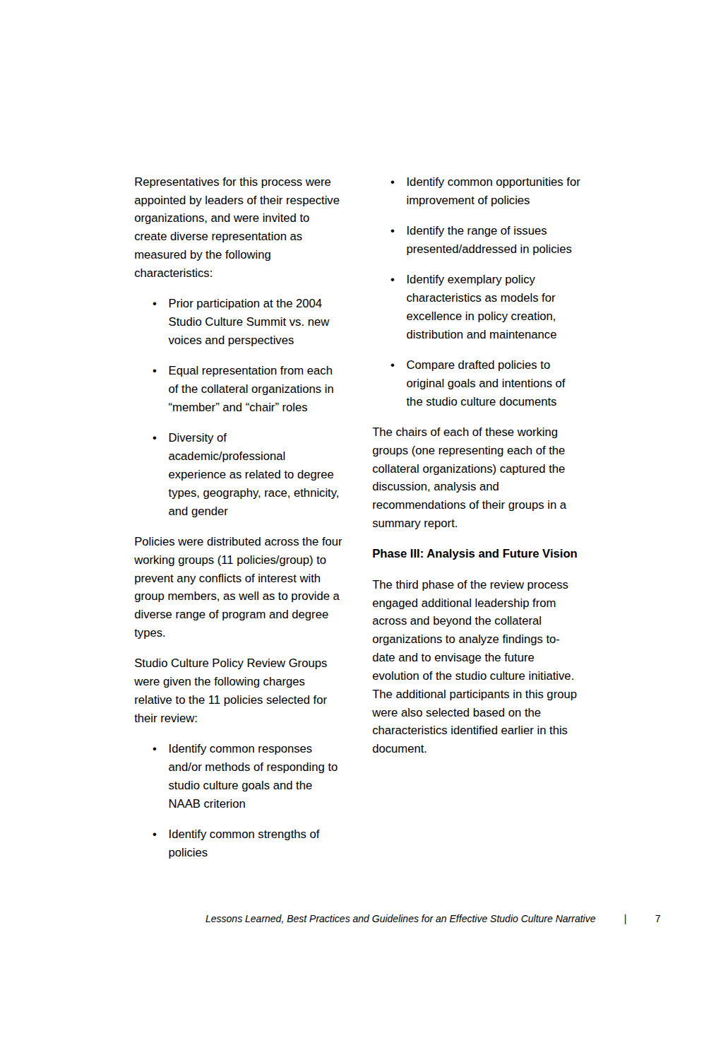Representatives for this process were appointed by leaders of their respective organizations, and were invited to create diverse representation as measured by the following characteristics:
Prior participation at the 2004 Studio Culture Summit vs. new voices and perspectives
Equal representation from each of the collateral organizations in “member” and “chair” roles
Diversity of academic/professional experience as related to degree types, geography, race, ethnicity, and gender
Policies were distributed across the four working groups (11 policies/group) to prevent any conflicts of interest with group members, as well as to provide a diverse range of program and degree types.
Studio Culture Policy Review Groups were given the following charges relative to the 11 policies selected for their review:
Identify common responses and/or methods of responding to studio culture goals and the NAAB criterion
Identify common strengths of policies
Identify common opportunities for improvement of policies
Identify the range of issues presented/addressed in policies
Identify exemplary policy characteristics as models for excellence in policy creation, distribution and maintenance
Compare drafted policies to original goals and intentions of the studio culture documents
The chairs of each of these working groups (one representing each of the collateral organizations) captured the discussion, analysis and recommendations of their groups in a summary report.
Phase III: Analysis and Future Vision
The third phase of the review process engaged additional leadership from across and beyond the collateral organizations to analyze findings to-date and to envisage the future evolution of the studio culture initiative. The additional participants in this group were also selected based on the characteristics identified earlier in this document.
Lessons Learned, Best Practices and Guidelines for an Effective Studio Culture Narrative | 7